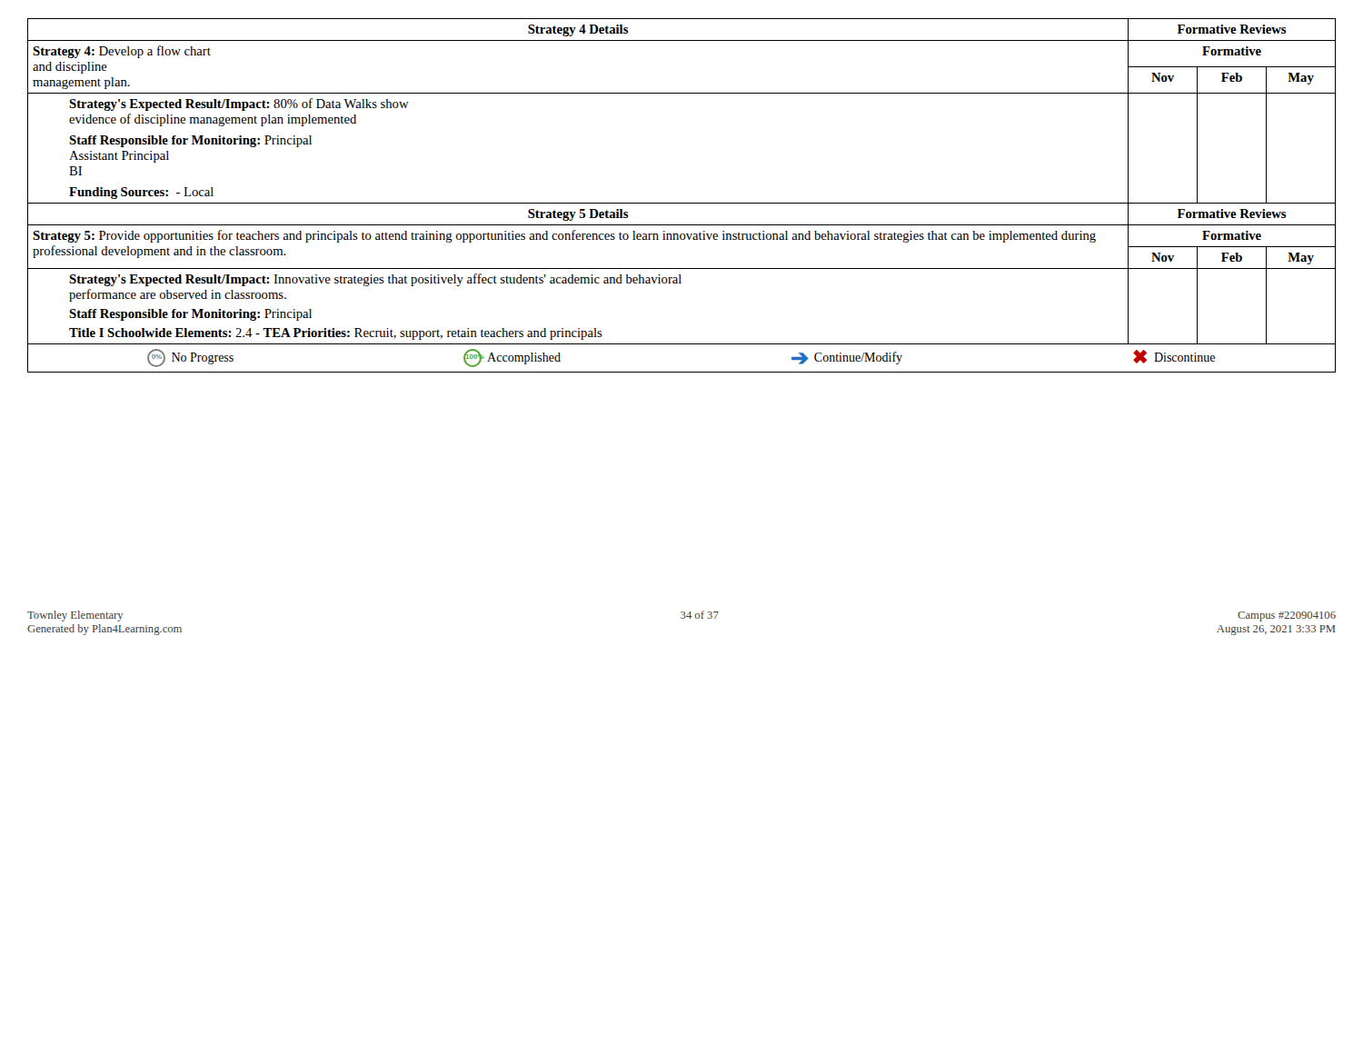| Strategy 4 Details | Formative Reviews |
| Strategy 4: Develop a flow chart and discipline management plan. | Formative |
| Nov | Feb | May |
| Strategy's Expected Result/Impact: 80% of Data Walks show evidence of discipline management plan implemented Staff Responsible for Monitoring: Principal Assistant Principal BI Funding Sources: - Local | | | |
| Strategy 5 Details | Formative Reviews |
| Strategy 5: Provide opportunities for teachers and principals to attend training opportunities and conferences to learn innovative instructional and behavioral strategies that can be implemented during professional development and in the classroom. | Formative |
| Nov | Feb | May |
| Strategy's Expected Result/Impact: Innovative strategies that positively affect students' academic and behavioral performance are observed in classrooms. Staff Responsible for Monitoring: Principal Title I Schoolwide Elements: 2.4 - TEA Priorities: Recruit, support, retain teachers and principals | | | |
| 0% No Progress 100% Accomplished ➔ Continue/Modify ✖ Discontinue |
Townley Elementary
Generated by Plan4Learning.com
34 of 37
Campus #220904106
August 26, 2021 3:33 PM